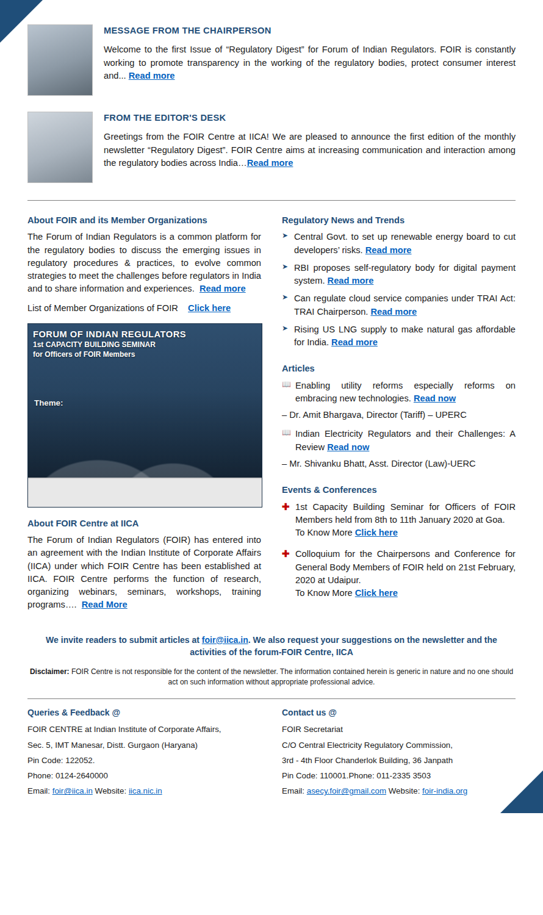Chairperson photograph
MESSAGE FROM THE CHAIRPERSON
Welcome to the first Issue of “Regulatory Digest” for Forum of Indian Regulators. FOIR is constantly working to promote transparency in the working of the regulatory bodies, protect consumer interest and... Read more
Editor photograph
FROM THE EDITOR'S DESK
Greetings from the FOIR Centre at IICA! We are pleased to announce the first edition of the monthly newsletter “Regulatory Digest”. FOIR Centre aims at increasing communication and interaction among the regulatory bodies across India…Read more
About FOIR and its Member Organizations
The Forum of Indian Regulators is a common platform for the regulatory bodies to discuss the emerging issues in regulatory procedures & practices, to evolve common strategies to meet the challenges before regulators in India and to share information and experiences. Read more
List of Member Organizations of FOIR Click here
FORUM OF INDIAN REGULATORS
1st CAPACITY BUILDING SEMINAR
for Officers of FOIR Members
Theme:
About FOIR Centre at IICA
The Forum of Indian Regulators (FOIR) has entered into an agreement with the Indian Institute of Corporate Affairs (IICA) under which FOIR Centre has been established at IICA. FOIR Centre performs the function of research, organizing webinars, seminars, workshops, training programs…. Read More
Regulatory News and Trends
Central Govt. to set up renewable energy board to cut developers’ risks. Read more
RBI proposes self-regulatory body for digital payment system. Read more
Can regulate cloud service companies under TRAI Act: TRAI Chairperson. Read more
Rising US LNG supply to make natural gas affordable for India. Read more
Articles
Enabling utility reforms especially reforms on embracing new technologies. Read now
– Dr. Amit Bhargava, Director (Tariff) – UPERC
Indian Electricity Regulators and their Challenges: A Review Read now
– Mr. Shivanku Bhatt, Asst. Director (Law)-UERC
Events & Conferences
1st Capacity Building Seminar for Officers of FOIR Members held from 8th to 11th January 2020 at Goa.
To Know More Click here
Colloquium for the Chairpersons and Conference for General Body Members of FOIR held on 21st February, 2020 at Udaipur.
To Know More Click here
We invite readers to submit articles at foir@iica.in. We also request your suggestions on the newsletter and the activities of the forum-FOIR Centre, IICA
Disclaimer: FOIR Centre is not responsible for the content of the newsletter. The information contained herein is generic in nature and no one should act on such information without appropriate professional advice.
Queries & Feedback @
FOIR CENTRE at Indian Institute of Corporate Affairs,
Sec. 5, IMT Manesar, Distt. Gurgaon (Haryana)
Pin Code: 122052.
Phone: 0124-2640000
Email: foir@iica.in Website: iica.nic.in
Contact us @
FOIR Secretariat
C/O Central Electricity Regulatory Commission,
3rd - 4th Floor Chanderlok Building, 36 Janpath
Pin Code: 110001.Phone: 011-2335 3503
Email: asecy.foir@gmail.com Website: foir-india.org